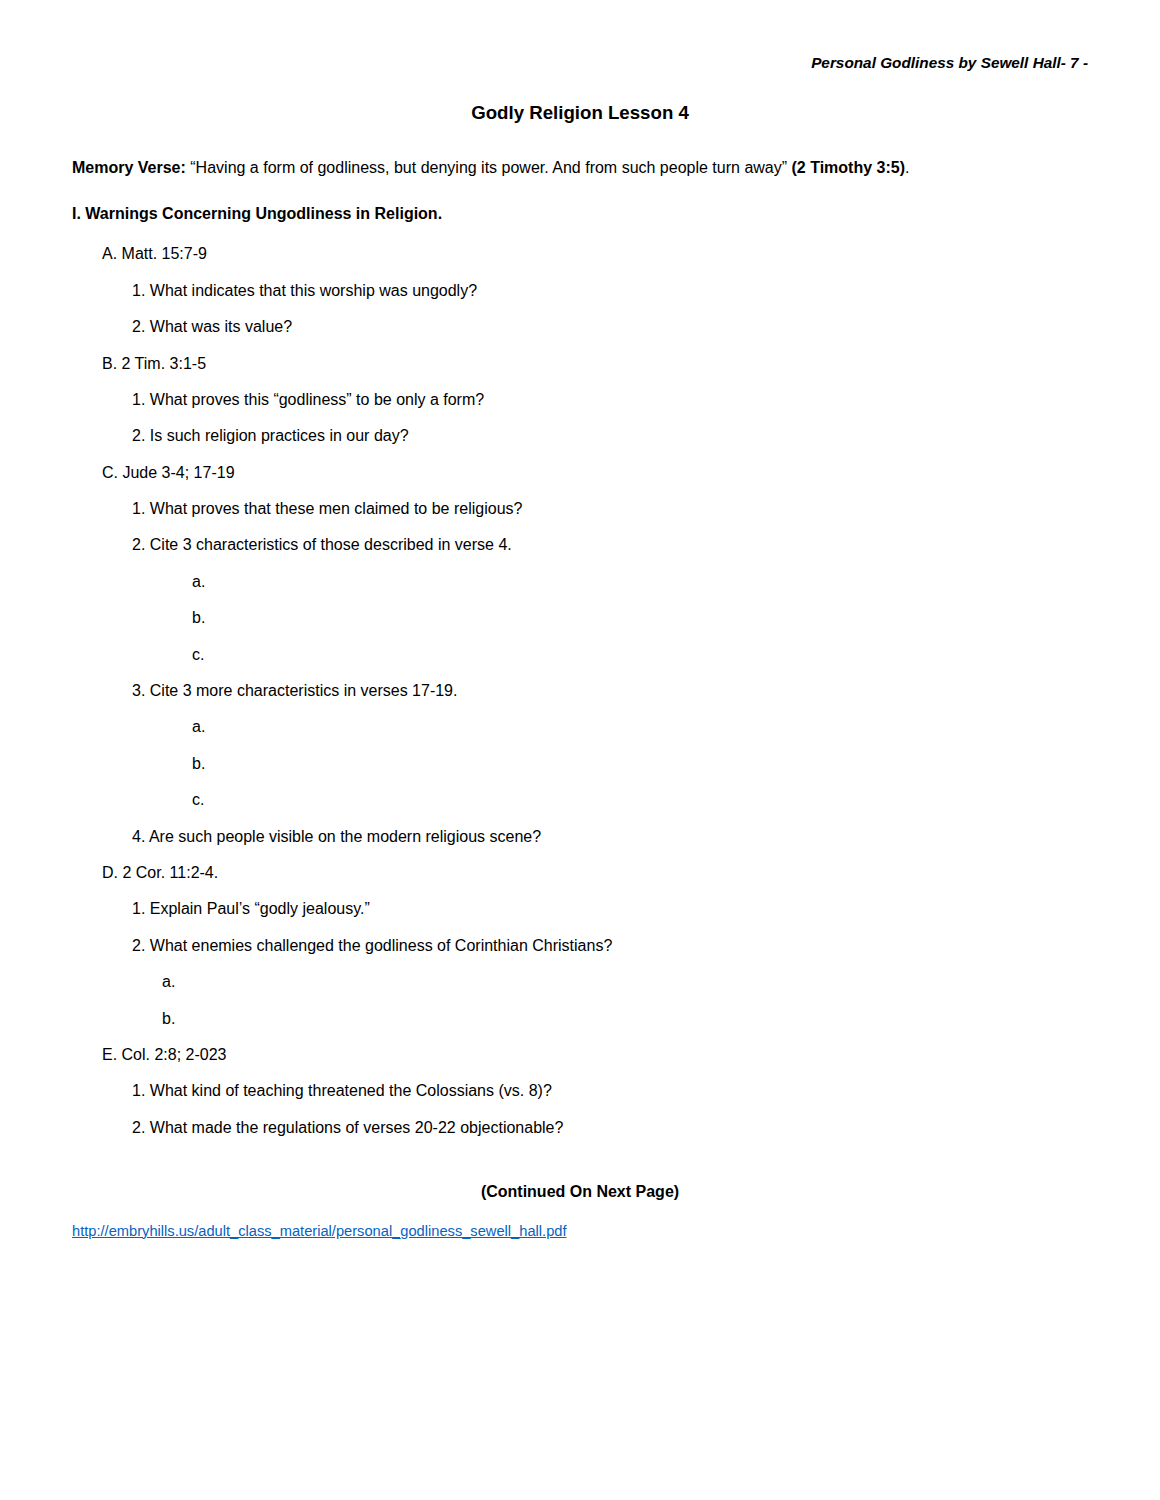Personal Godliness by Sewell Hall- 7 -
Godly Religion Lesson 4
Memory Verse: “Having a form of godliness, but denying its power. And from such people turn away” (2 Timothy 3:5).
I. Warnings Concerning Ungodliness in Religion.
A. Matt. 15:7-9
1. What indicates that this worship was ungodly?
2. What was its value?
B. 2 Tim. 3:1-5
1. What proves this “godliness” to be only a form?
2. Is such religion practices in our day?
C. Jude 3-4; 17-19
1. What proves that these men claimed to be religious?
2. Cite 3 characteristics of those described in verse 4.
a.
b.
c.
3. Cite 3 more characteristics in verses 17-19.
a.
b.
c.
4. Are such people visible on the modern religious scene?
D. 2 Cor. 11:2-4.
1. Explain Paul’s “godly jealousy.”
2. What enemies challenged the godliness of Corinthian Christians?
a.
b.
E. Col. 2:8; 2-023
1. What kind of teaching threatened the Colossians (vs. 8)?
2. What made the regulations of verses 20-22 objectionable?
(Continued On Next Page)
http://embryhills.us/adult_class_material/personal_godliness_sewell_hall.pdf